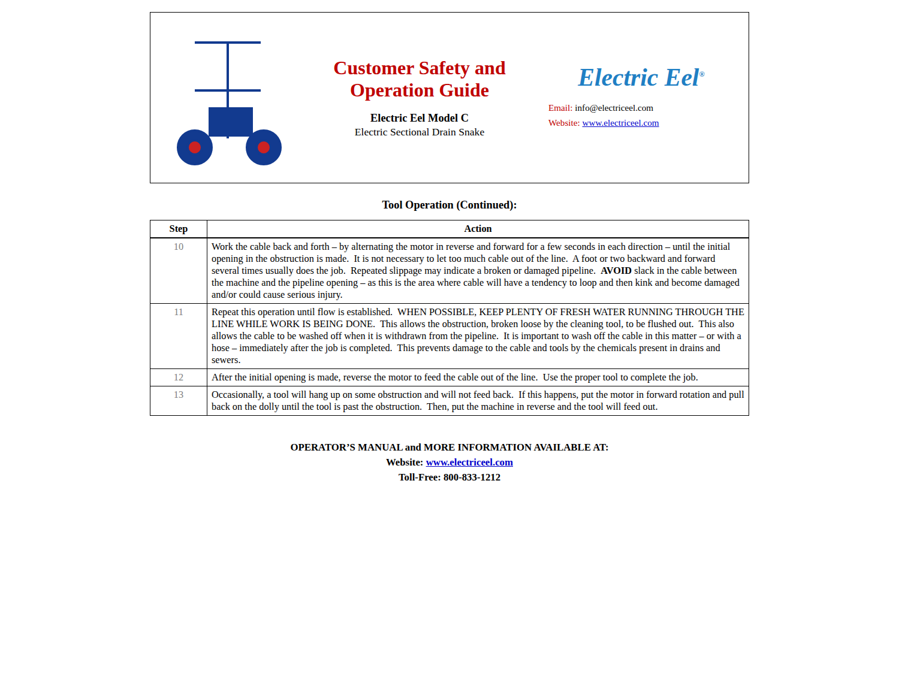Customer Safety and
Operation Guide
Electric Eel Model C
Electric Sectional Drain Snake
Electric Eel®
Email: info@electriceel.com
Website: www.electriceel.com
Tool Operation (Continued):
| Step | Action |
| --- | --- |
| 10 | Work the cable back and forth – by alternating the motor in reverse and forward for a few seconds in each direction – until the initial opening in the obstruction is made. It is not necessary to let too much cable out of the line. A foot or two backward and forward several times usually does the job. Repeated slippage may indicate a broken or damaged pipeline. AVOID slack in the cable between the machine and the pipeline opening – as this is the area where cable will have a tendency to loop and then kink and become damaged and/or could cause serious injury. |
| 11 | Repeat this operation until flow is established. WHEN POSSIBLE, KEEP PLENTY OF FRESH WATER RUNNING THROUGH THE LINE WHILE WORK IS BEING DONE. This allows the obstruction, broken loose by the cleaning tool, to be flushed out. This also allows the cable to be washed off when it is withdrawn from the pipeline. It is important to wash off the cable in this matter – or with a hose – immediately after the job is completed. This prevents damage to the cable and tools by the chemicals present in drains and sewers. |
| 12 | After the initial opening is made, reverse the motor to feed the cable out of the line. Use the proper tool to complete the job. |
| 13 | Occasionally, a tool will hang up on some obstruction and will not feed back. If this happens, put the motor in forward rotation and pull back on the dolly until the tool is past the obstruction. Then, put the machine in reverse and the tool will feed out. |
OPERATOR’S MANUAL and MORE INFORMATION AVAILABLE AT:
Website: www.electriceel.com
Toll-Free: 800-833-1212